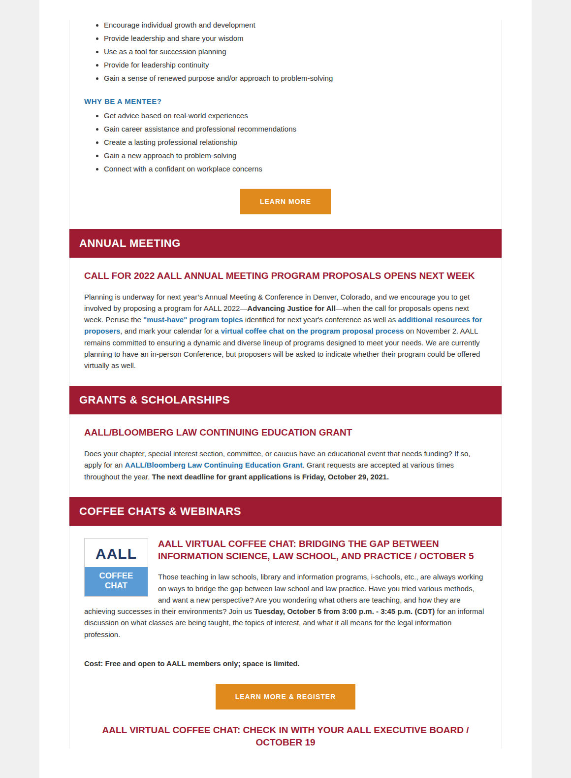Encourage individual growth and development
Provide leadership and share your wisdom
Use as a tool for succession planning
Provide for leadership continuity
Gain a sense of renewed purpose and/or approach to problem-solving
WHY BE A MENTEE?
Get advice based on real-world experiences
Gain career assistance and professional recommendations
Create a lasting professional relationship
Gain a new approach to problem-solving
Connect with a confidant on workplace concerns
LEARN MORE
ANNUAL MEETING
CALL FOR 2022 AALL ANNUAL MEETING PROGRAM PROPOSALS OPENS NEXT WEEK
Planning is underway for next year’s Annual Meeting & Conference in Denver, Colorado, and we encourage you to get involved by proposing a program for AALL 2022—Advancing Justice for All—when the call for proposals opens next week. Peruse the "must-have" program topics identified for next year's conference as well as additional resources for proposers, and mark your calendar for a virtual coffee chat on the program proposal process on November 2. AALL remains committed to ensuring a dynamic and diverse lineup of programs designed to meet your needs. We are currently planning to have an in-person Conference, but proposers will be asked to indicate whether their program could be offered virtually as well.
GRANTS & SCHOLARSHIPS
AALL/BLOOMBERG LAW CONTINUING EDUCATION GRANT
Does your chapter, special interest section, committee, or caucus have an educational event that needs funding? If so, apply for an AALL/Bloomberg Law Continuing Education Grant. Grant requests are accepted at various times throughout the year. The next deadline for grant applications is Friday, October 29, 2021.
COFFEE CHATS & WEBINARS
AALL
COFFEE
CHAT
AALL VIRTUAL COFFEE CHAT: BRIDGING THE GAP BETWEEN INFORMATION SCIENCE, LAW SCHOOL, AND PRACTICE / OCTOBER 5
Those teaching in law schools, library and information programs, i-schools, etc., are always working on ways to bridge the gap between law school and law practice. Have you tried various methods, and want a new perspective? Are you wondering what others are teaching, and how they are achieving successes in their environments? Join us Tuesday, October 5 from 3:00 p.m. - 3:45 p.m. (CDT) for an informal discussion on what classes are being taught, the topics of interest, and what it all means for the legal information profession.
Cost: Free and open to AALL members only; space is limited.
LEARN MORE & REGISTER
AALL VIRTUAL COFFEE CHAT: CHECK IN WITH YOUR AALL EXECUTIVE BOARD / OCTOBER 19